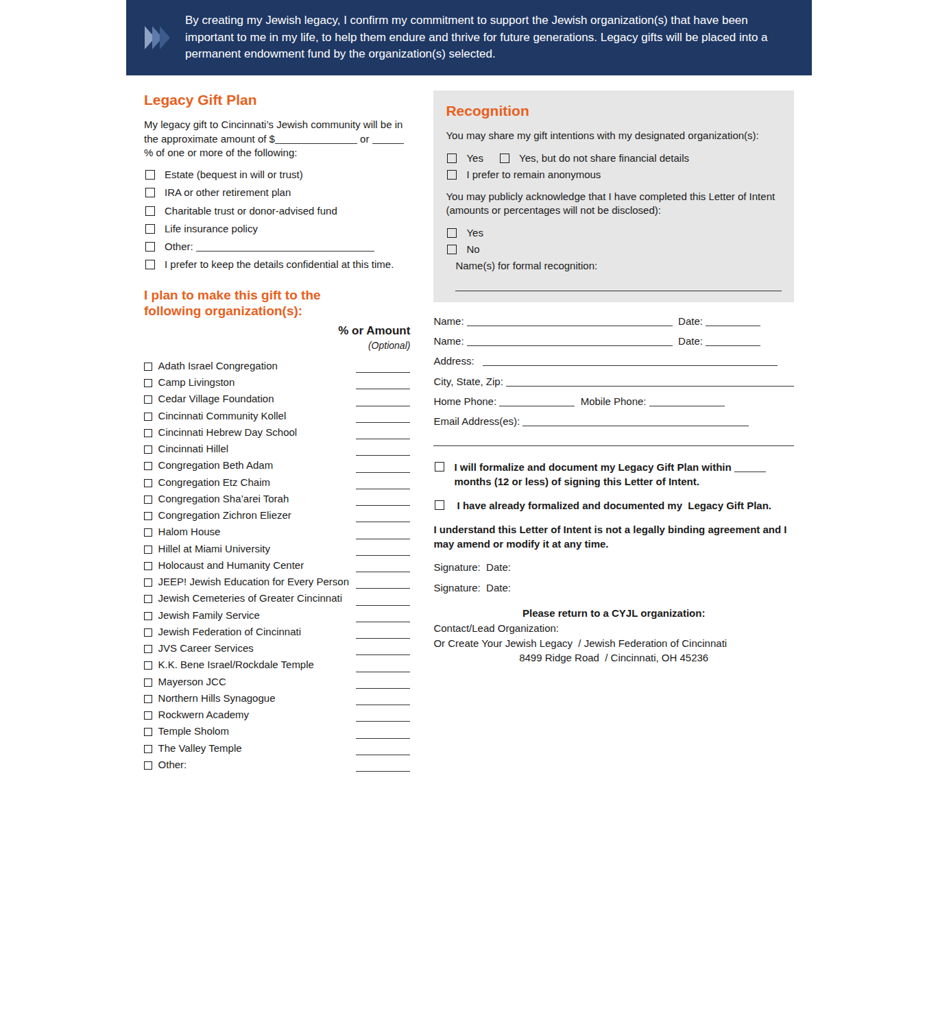By creating my Jewish legacy, I confirm my commitment to support the Jewish organization(s) that have been important to me in my life, to help them endure and thrive for future generations. Legacy gifts will be placed into a permanent endowment fund by the organization(s) selected.
Legacy Gift Plan
My legacy gift to Cincinnati’s Jewish community will be in the approximate amount of $ or % of one or more of the following:
Estate (bequest in will or trust)
IRA or other retirement plan
Charitable trust or donor-advised fund
Life insurance policy
Other:
I prefer to keep the details confidential at this time.
I plan to make this gift to the
following organization(s):
% or Amount(Optional)
| | Adath Israel Congregation | |
| | Camp Livingston | |
| | Cedar Village Foundation | |
| | Cincinnati Community Kollel | |
| | Cincinnati Hebrew Day School | |
| | Cincinnati Hillel | |
| | Congregation Beth Adam | |
| | Congregation Etz Chaim | |
| | Congregation Sha’arei Torah | |
| | Congregation Zichron Eliezer | |
| | Halom House | |
| | Hillel at Miami University | |
| | Holocaust and Humanity Center | |
| | JEEP! Jewish Education for Every Person | |
| | Jewish Cemeteries of Greater Cincinnati | |
| | Jewish Family Service | |
| | Jewish Federation of Cincinnati | |
| | JVS Career Services | |
| | K.K. Bene Israel/Rockdale Temple | |
| | Mayerson JCC | |
| | Northern Hills Synagogue | |
| | Rockwern Academy | |
| | Temple Sholom | |
| | The Valley Temple | |
| | Other: | |
Recognition
You may share my gift intentions with my designated organization(s):
Yes
Yes, but do not share financial details
I prefer to remain anonymous
You may publicly acknowledge that I have completed this Letter of Intent (amounts or percentages will not be disclosed):
Yes
No
Name(s) for formal recognition:
Name: Date:
Name: Date:
Address:
City, State, Zip:
Home Phone: Mobile Phone:
Email Address(es):
I will formalize and document my Legacy Gift Plan within months (12 or less) of signing this Letter of Intent.
I have already formalized and documented my Legacy Gift Plan.
I understand this Letter of Intent is not a legally binding agreement and I may amend or modify it at any time.
Signature: Date:
Signature: Date:
Please return to a CYJL organization:
Contact/Lead Organization:
Or Create Your Jewish Legacy / Jewish Federation of Cincinnati
8499 Ridge Road / Cincinnati, OH 45236